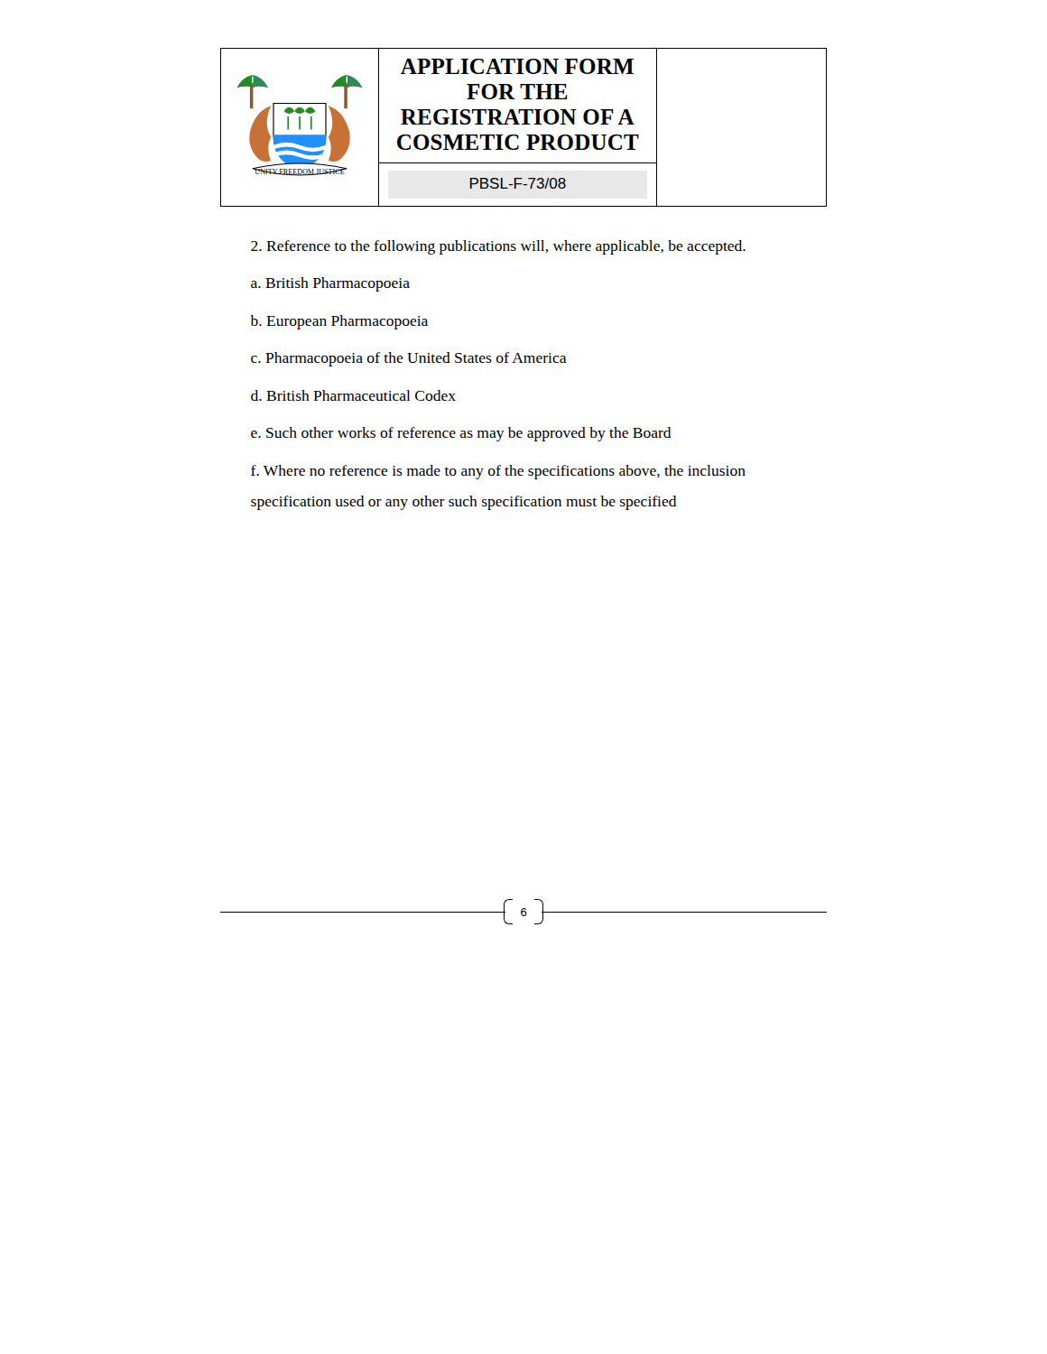| | APPLICATION FORM FOR THE REGISTRATION OF A COSMETIC PRODUCT PBSL-F-73/08 | |
2. Reference to the following publications will, where applicable, be accepted.
a. British Pharmacopoeia
b. European Pharmacopoeia
c. Pharmacopoeia of the United States of America
d. British Pharmaceutical Codex
e. Such other works of reference as may be approved by the Board
f. Where no reference is made to any of the specifications above, the inclusion
specification used or any other such specification must be specified
6